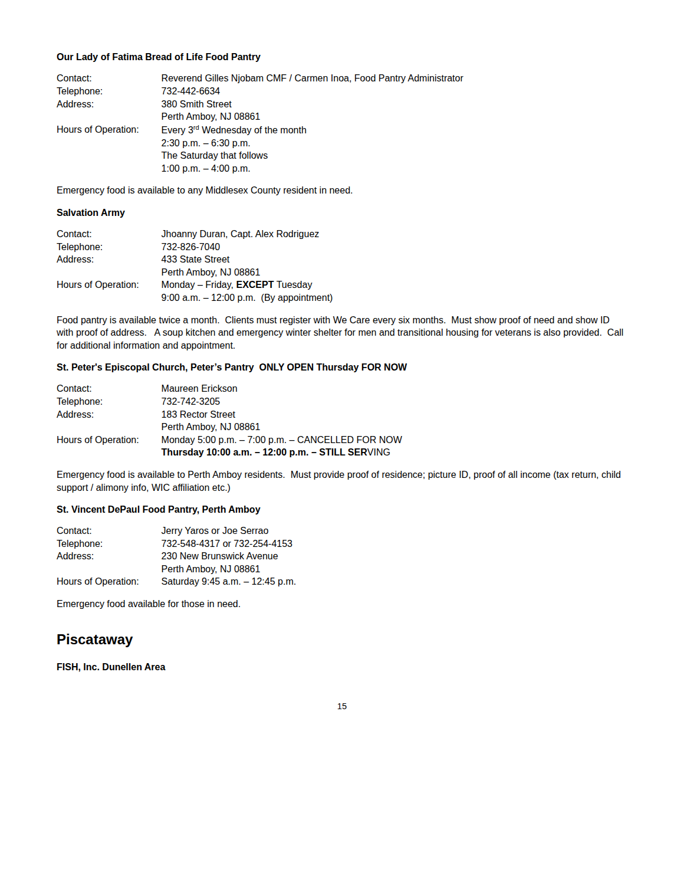Our Lady of Fatima Bread of Life Food Pantry
| Contact: | Reverend Gilles Njobam CMF / Carmen Inoa, Food Pantry Administrator |
| Telephone: | 732-442-6634 |
| Address: | 380 Smith Street |
| | Perth Amboy, NJ 08861 |
| Hours of Operation: | Every 3 rd Wednesday of the month |
| | 2:30 p.m. – 6:30 p.m. |
| | The Saturday that follows |
| | 1:00 p.m. – 4:00 p.m. |
Emergency food is available to any Middlesex County resident in need.
Salvation Army
| Contact: | Jhoanny Duran, Capt. Alex Rodriguez |
| Telephone: | 732-826-7040 |
| Address: | 433 State Street |
| | Perth Amboy, NJ 08861 |
| Hours of Operation: | Monday – Friday, EXCEPT Tuesday |
| | 9:00 a.m. – 12:00 p.m. (By appointment) |
Food pantry is available twice a month. Clients must register with We Care every six months. Must show proof of need and show ID with proof of address. A soup kitchen and emergency winter shelter for men and transitional housing for veterans is also provided. Call for additional information and appointment.
St. Peter's Episcopal Church, Peter’s Pantry ONLY OPEN Thursday FOR NOW
| Contact: | Maureen Erickson |
| Telephone: | 732-742-3205 |
| Address: | 183 Rector Street |
| | Perth Amboy, NJ 08861 |
| Hours of Operation: | Monday 5:00 p.m. – 7:00 p.m. – CANCELLED FOR NOW |
| | Thursday 10:00 a.m. – 12:00 p.m. – STILL SER VING |
Emergency food is available to Perth Amboy residents. Must provide proof of residence; picture ID, proof of all income (tax return, child support / alimony info, WIC affiliation etc.)
St. Vincent DePaul Food Pantry, Perth Amboy
| Contact: | Jerry Yaros or Joe Serrao |
| Telephone: | 732-548-4317 or 732-254-4153 |
| Address: | 230 New Brunswick Avenue |
| | Perth Amboy, NJ 08861 |
| Hours of Operation: | Saturday 9:45 a.m. – 12:45 p.m. |
Emergency food available for those in need.
Piscataway
FISH, Inc. Dunellen Area
15